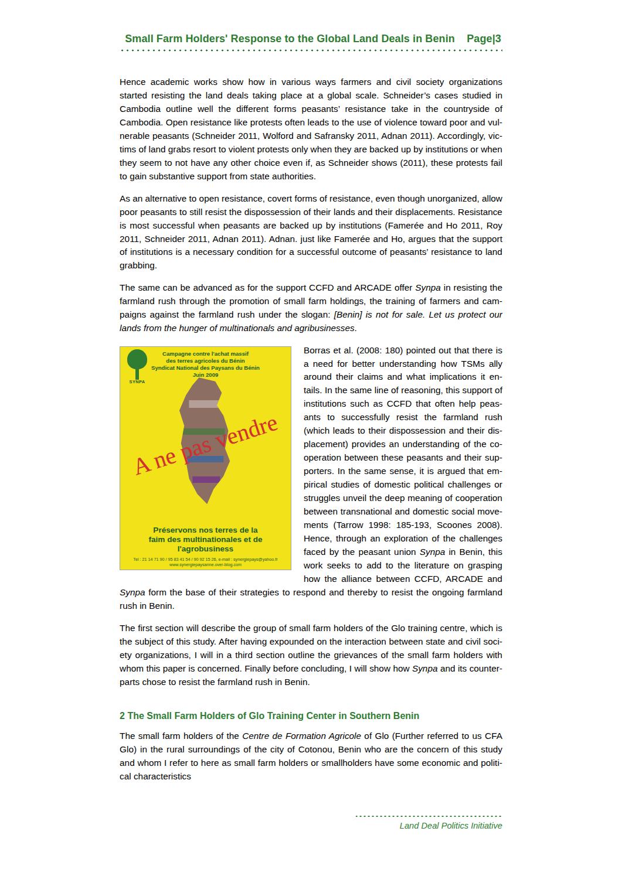Small Farm Holders' Response to the Global Land Deals in Benin Page|3
Hence academic works show how in various ways farmers and civil society organizations started resisting the land deals taking place at a global scale. Schneider’s cases studied in Cambodia outline well the different forms peasants’ resistance take in the countryside of Cambodia. Open resistance like protests often leads to the use of violence toward poor and vulnerable peasants (Schneider 2011, Wolford and Safransky 2011, Adnan 2011). Accordingly, victims of land grabs resort to violent protests only when they are backed up by institutions or when they seem to not have any other choice even if, as Schneider shows (2011), these protests fail to gain substantive support from state authorities.
As an alternative to open resistance, covert forms of resistance, even though unorganized, allow poor peasants to still resist the dispossession of their lands and their displacements. Resistance is most successful when peasants are backed up by institutions (Famerée and Ho 2011, Roy 2011, Schneider 2011, Adnan 2011). Adnan. just like Famerée and Ho, argues that the support of institutions is a necessary condition for a successful outcome of peasants’ resistance to land grabbing.
The same can be advanced as for the support CCFD and ARCADE offer Synpa in resisting the farmland rush through the promotion of small farm holdings, the training of farmers and campaigns against the farmland rush under the slogan: [Benin] is not for sale. Let us protect our lands from the hunger of multinationals and agribusinesses.
SYNPA
Campagne contre l'achat massif
des terres agricoles du Bénin
Syndicat National des Paysans du Bénin
Juin 2009
A ne pas vendre
Préservons nos terres de la
faim des multinationales et de
l'agrobusiness
Tel : 21 14 71 90 / 95 83 41 54 / 90 92 15 26, e-mail : synergiepays@yahoo.fr
www.synergiepaysanne.over-blog.com
Borras et al. (2008: 180) pointed out that there is a need for better understanding how TSMs ally around their claims and what implications it entails. In the same line of reasoning, this support of institutions such as CCFD that often help peasants to successfully resist the farmland rush (which leads to their dispossession and their displacement) provides an understanding of the cooperation between these peasants and their supporters. In the same sense, it is argued that empirical studies of domestic political challenges or struggles unveil the deep meaning of cooperation between transnational and domestic social movements (Tarrow 1998: 185-193, Scoones 2008). Hence, through an exploration of the challenges faced by the peasant union Synpa in Benin, this work seeks to add to the literature on grasping how the alliance between CCFD, ARCADE and Synpa form the base of their strategies to respond and thereby to resist the ongoing farmland rush in Benin.
The first section will describe the group of small farm holders of the Glo training centre, which is the subject of this study. After having expounded on the interaction between state and civil society organizations, I will in a third section outline the grievances of the small farm holders with whom this paper is concerned. Finally before concluding, I will show how Synpa and its counterparts chose to resist the farmland rush in Benin.
2 The Small Farm Holders of Glo Training Center in Southern Benin
The small farm holders of the Centre de Formation Agricole of Glo (Further referred to us CFA Glo) in the rural surroundings of the city of Cotonou, Benin who are the concern of this study and whom I refer to here as small farm holders or smallholders have some economic and political characteristics
Land Deal Politics Initiative